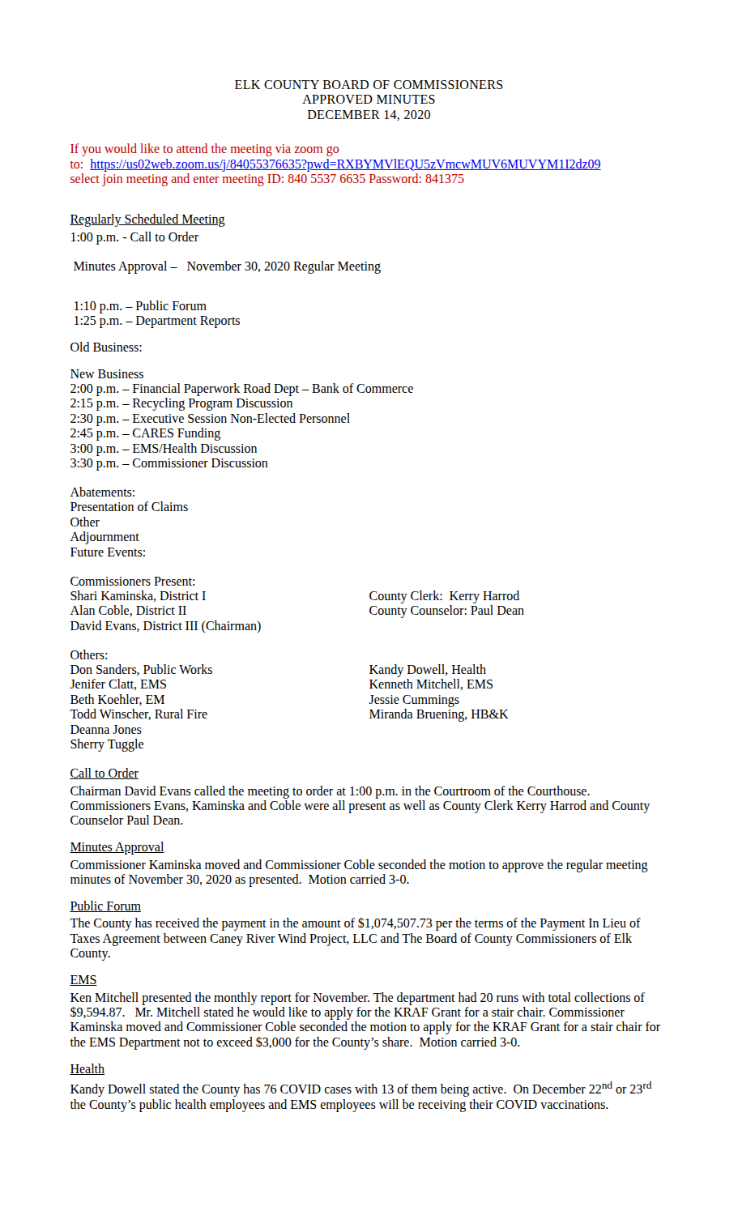ELK COUNTY BOARD OF COMMISSIONERS
APPROVED MINUTES
DECEMBER 14, 2020
If you would like to attend the meeting via zoom go
to: https://us02web.zoom.us/j/84055376635?pwd=RXBYMVlEQU5zVmcwMUV6MUVYM1I2dz09
select join meeting and enter meeting ID: 840 5537 6635 Password: 841375
Regularly Scheduled Meeting
1:00 p.m. - Call to Order
Minutes Approval – November 30, 2020 Regular Meeting
1:10 p.m. – Public Forum
1:25 p.m. – Department Reports
Old Business:
New Business
2:00 p.m. – Financial Paperwork Road Dept – Bank of Commerce
2:15 p.m. – Recycling Program Discussion
2:30 p.m. – Executive Session Non-Elected Personnel
2:45 p.m. – CARES Funding
3:00 p.m. – EMS/Health Discussion
3:30 p.m. – Commissioner Discussion
Abatements:
Presentation of Claims
Other
Adjournment
Future Events:
| Commissioners Present: Shari Kaminska, District I Alan Coble, District II David Evans, District III (Chairman) | County Clerk: Kerry Harrod County Counselor: Paul Dean |
| Others: Don Sanders, Public Works Jenifer Clatt, EMS Beth Koehler, EM Todd Winscher, Rural Fire Deanna Jones Sherry Tuggle | Kandy Dowell, Health Kenneth Mitchell, EMS Jessie Cummings Miranda Bruening, HB&K |
Call to Order
Chairman David Evans called the meeting to order at 1:00 p.m. in the Courtroom of the Courthouse. Commissioners Evans, Kaminska and Coble were all present as well as County Clerk Kerry Harrod and County Counselor Paul Dean.
Minutes Approval
Commissioner Kaminska moved and Commissioner Coble seconded the motion to approve the regular meeting minutes of November 30, 2020 as presented. Motion carried 3-0.
Public Forum
The County has received the payment in the amount of $1,074,507.73 per the terms of the Payment In Lieu of Taxes Agreement between Caney River Wind Project, LLC and The Board of County Commissioners of Elk County.
EMS
Ken Mitchell presented the monthly report for November. The department had 20 runs with total collections of $9,594.87. Mr. Mitchell stated he would like to apply for the KRAF Grant for a stair chair. Commissioner Kaminska moved and Commissioner Coble seconded the motion to apply for the KRAF Grant for a stair chair for the EMS Department not to exceed $3,000 for the County’s share. Motion carried 3-0.
Health
Kandy Dowell stated the County has 76 COVID cases with 13 of them being active. On December 22nd or 23rd the County’s public health employees and EMS employees will be receiving their COVID vaccinations.